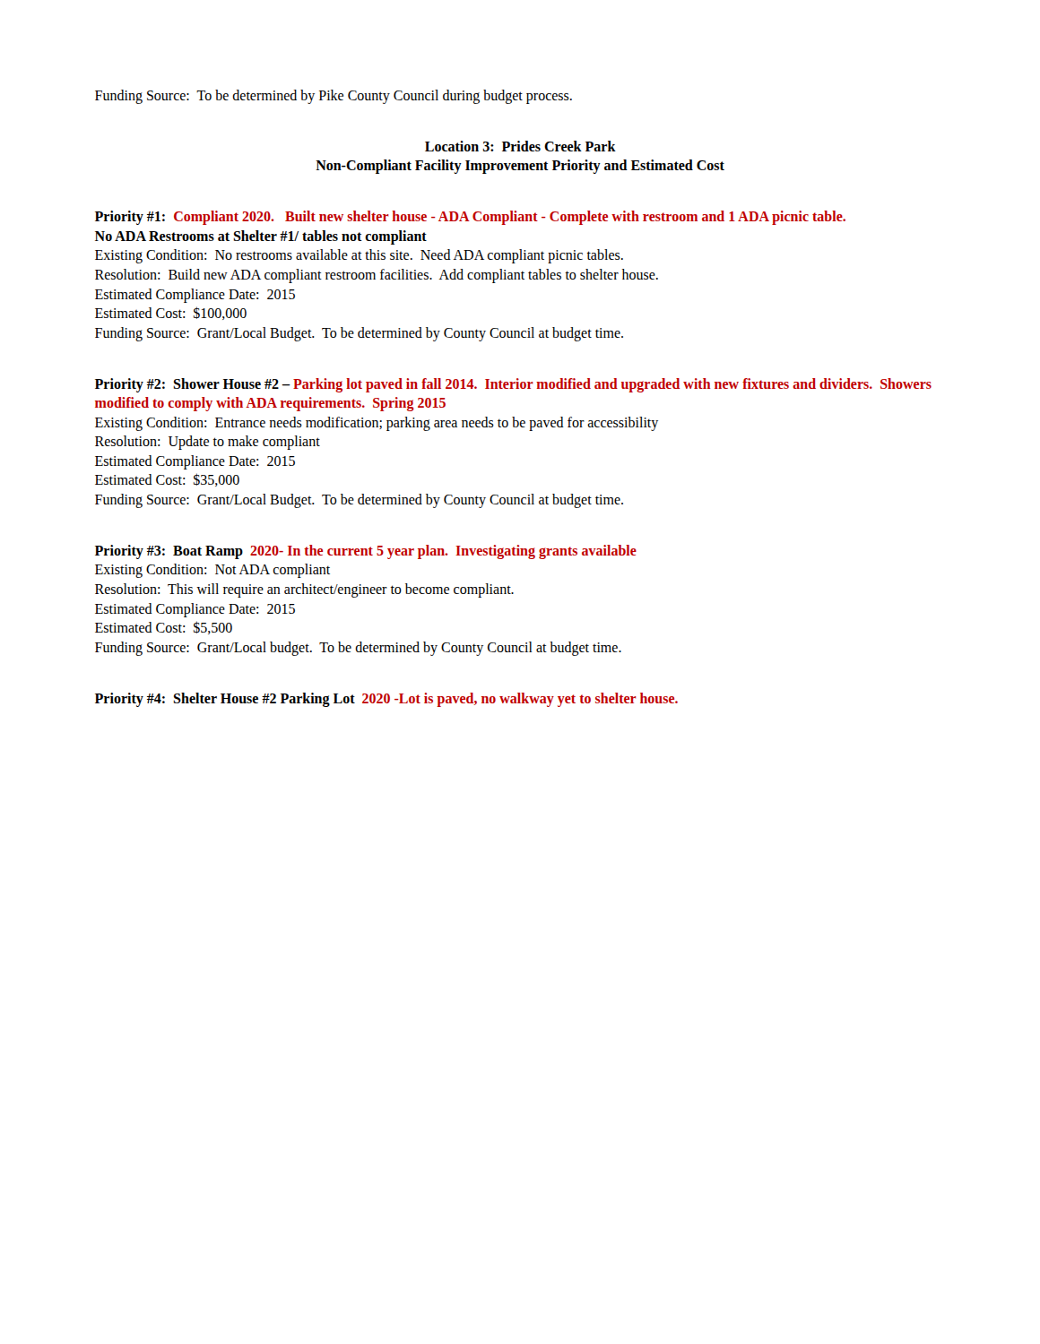Funding Source: To be determined by Pike County Council during budget process.
Location 3: Prides Creek Park
Non-Compliant Facility Improvement Priority and Estimated Cost
Priority #1: Compliant 2020. Built new shelter house - ADA Compliant - Complete with restroom and 1 ADA picnic table.
No ADA Restrooms at Shelter #1/ tables not compliant
Existing Condition: No restrooms available at this site. Need ADA compliant picnic tables.
Resolution: Build new ADA compliant restroom facilities. Add compliant tables to shelter house.
Estimated Compliance Date: 2015
Estimated Cost: $100,000
Funding Source: Grant/Local Budget. To be determined by County Council at budget time.
Priority #2: Shower House #2 – Parking lot paved in fall 2014. Interior modified and upgraded with new fixtures and dividers. Showers modified to comply with ADA requirements. Spring 2015
Existing Condition: Entrance needs modification; parking area needs to be paved for accessibility
Resolution: Update to make compliant
Estimated Compliance Date: 2015
Estimated Cost: $35,000
Funding Source: Grant/Local Budget. To be determined by County Council at budget time.
Priority #3: Boat Ramp 2020- In the current 5 year plan. Investigating grants available
Existing Condition: Not ADA compliant
Resolution: This will require an architect/engineer to become compliant.
Estimated Compliance Date: 2015
Estimated Cost: $5,500
Funding Source: Grant/Local budget. To be determined by County Council at budget time.
Priority #4: Shelter House #2 Parking Lot 2020 -Lot is paved, no walkway yet to shelter house.